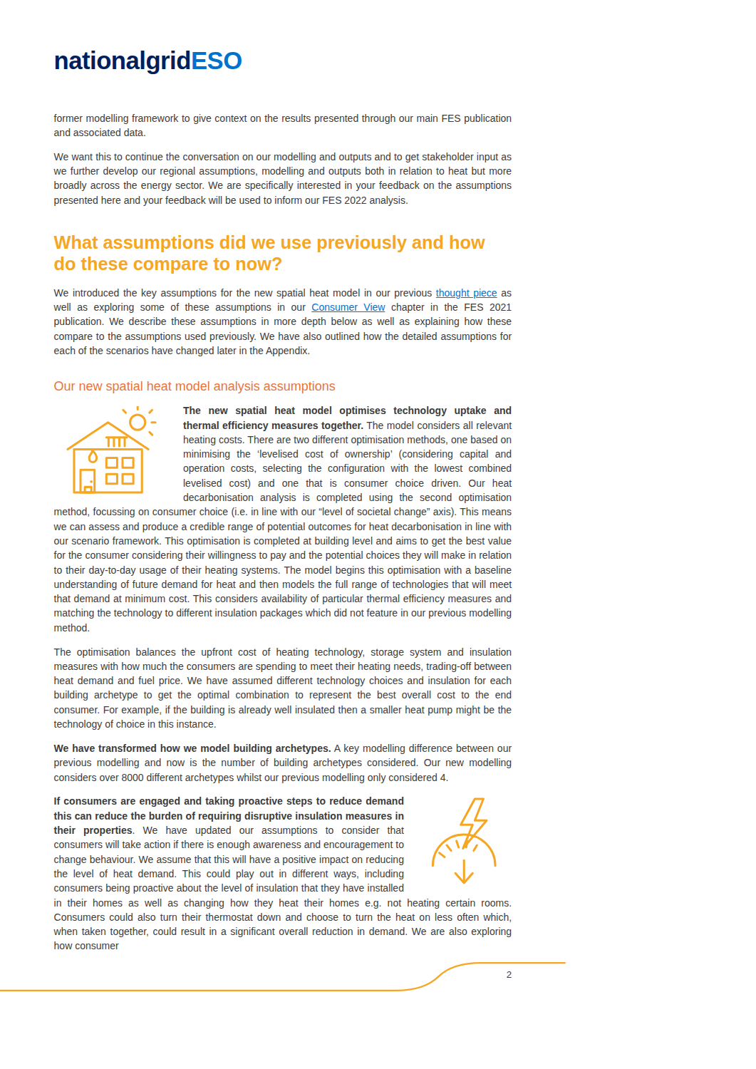national grid ESO
former modelling framework to give context on the results presented through our main FES publication and associated data.
We want this to continue the conversation on our modelling and outputs and to get stakeholder input as we further develop our regional assumptions, modelling and outputs both in relation to heat but more broadly across the energy sector. We are specifically interested in your feedback on the assumptions presented here and your feedback will be used to inform our FES 2022 analysis.
What assumptions did we use previously and how do these compare to now?
We introduced the key assumptions for the new spatial heat model in our previous thought piece as well as exploring some of these assumptions in our Consumer View chapter in the FES 2021 publication. We describe these assumptions in more depth below as well as explaining how these compare to the assumptions used previously. We have also outlined how the detailed assumptions for each of the scenarios have changed later in the Appendix.
Our new spatial heat model analysis assumptions
The new spatial heat model optimises technology uptake and thermal efficiency measures together. The model considers all relevant heating costs. There are two different optimisation methods, one based on minimising the ‘levelised cost of ownership’ (considering capital and operation costs, selecting the configuration with the lowest combined levelised cost) and one that is consumer choice driven. Our heat decarbonisation analysis is completed using the second optimisation method, focussing on consumer choice (i.e. in line with our “level of societal change” axis). This means we can assess and produce a credible range of potential outcomes for heat decarbonisation in line with our scenario framework. This optimisation is completed at building level and aims to get the best value for the consumer considering their willingness to pay and the potential choices they will make in relation to their day-to-day usage of their heating systems. The model begins this optimisation with a baseline understanding of future demand for heat and then models the full range of technologies that will meet that demand at minimum cost. This considers availability of particular thermal efficiency measures and matching the technology to different insulation packages which did not feature in our previous modelling method.
The optimisation balances the upfront cost of heating technology, storage system and insulation measures with how much the consumers are spending to meet their heating needs, trading-off between heat demand and fuel price. We have assumed different technology choices and insulation for each building archetype to get the optimal combination to represent the best overall cost to the end consumer. For example, if the building is already well insulated then a smaller heat pump might be the technology of choice in this instance.
We have transformed how we model building archetypes. A key modelling difference between our previous modelling and now is the number of building archetypes considered. Our new modelling considers over 8000 different archetypes whilst our previous modelling only considered 4.
If consumers are engaged and taking proactive steps to reduce demand this can reduce the burden of requiring disruptive insulation measures in their properties. We have updated our assumptions to consider that consumers will take action if there is enough awareness and encouragement to change behaviour. We assume that this will have a positive impact on reducing the level of heat demand. This could play out in different ways, including consumers being proactive about the level of insulation that they have installed in their homes as well as changing how they heat their homes e.g. not heating certain rooms. Consumers could also turn their thermostat down and choose to turn the heat on less often which, when taken together, could result in a significant overall reduction in demand. We are also exploring how consumer
2